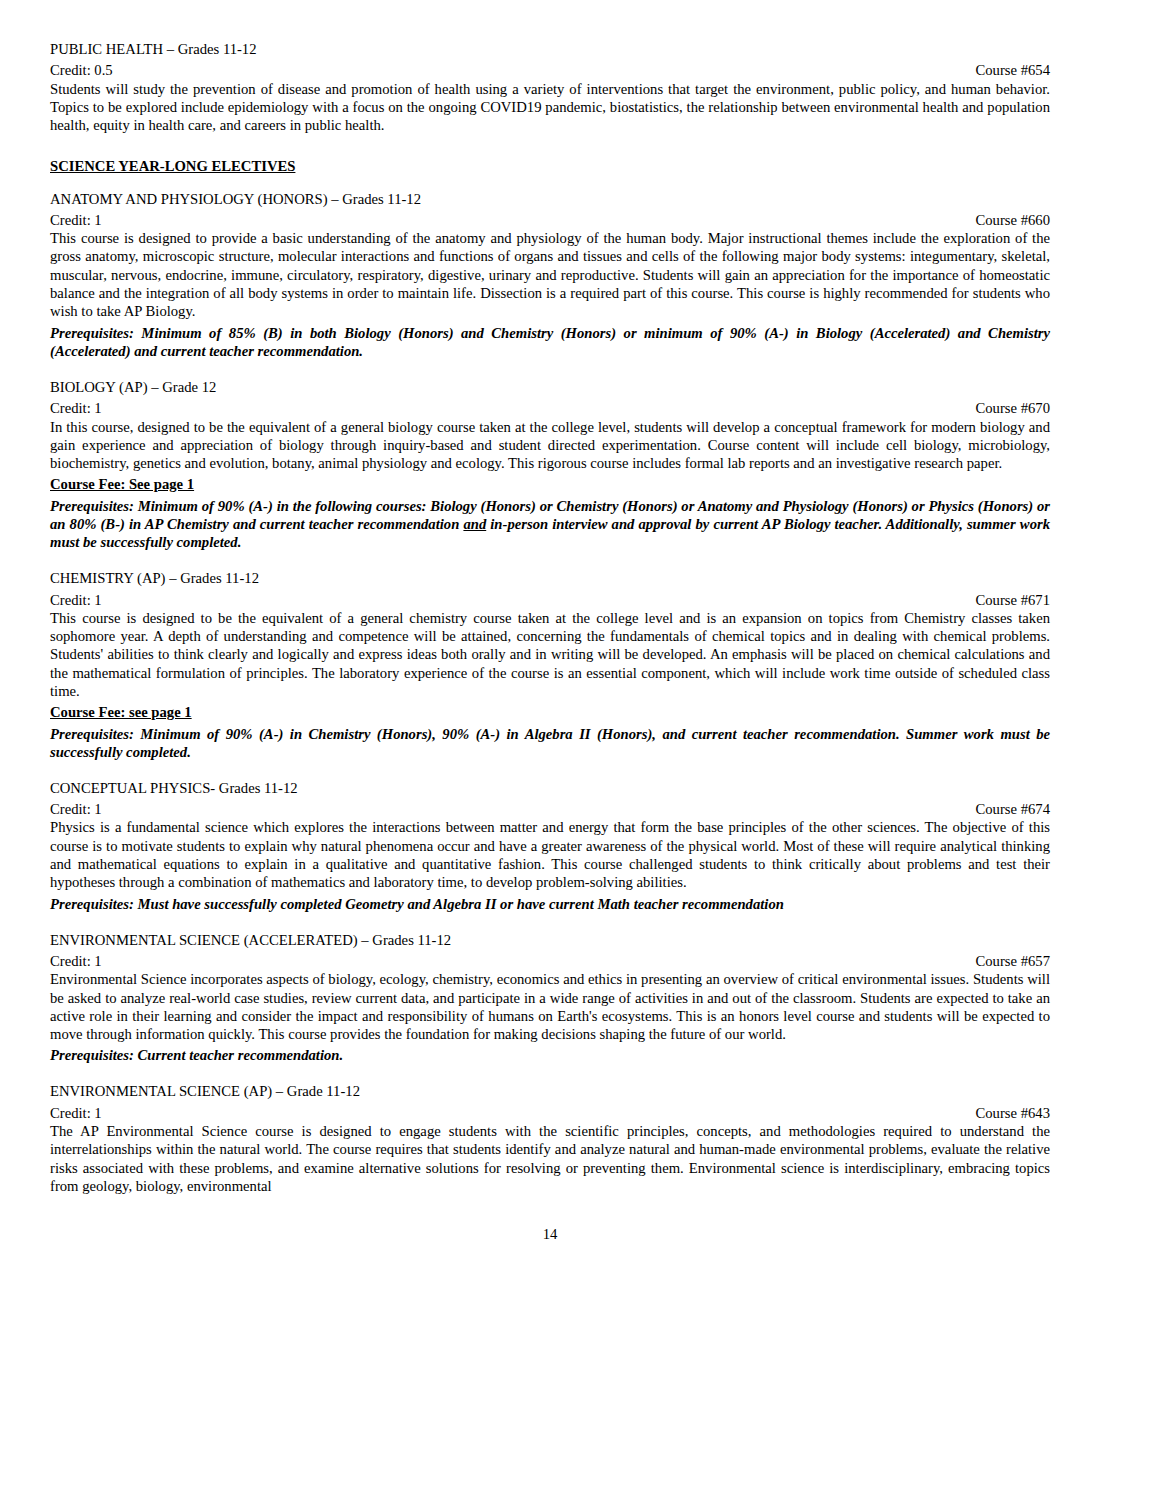PUBLIC HEALTH – Grades 11-12
Credit: 0.5 Course #654
Students will study the prevention of disease and promotion of health using a variety of interventions that target the environment, public policy, and human behavior. Topics to be explored include epidemiology with a focus on the ongoing COVID19 pandemic, biostatistics, the relationship between environmental health and population health, equity in health care, and careers in public health.
SCIENCE YEAR-LONG ELECTIVES
ANATOMY AND PHYSIOLOGY (HONORS) – Grades 11-12
Credit: 1 Course #660
This course is designed to provide a basic understanding of the anatomy and physiology of the human body. Major instructional themes include the exploration of the gross anatomy, microscopic structure, molecular interactions and functions of organs and tissues and cells of the following major body systems: integumentary, skeletal, muscular, nervous, endocrine, immune, circulatory, respiratory, digestive, urinary and reproductive. Students will gain an appreciation for the importance of homeostatic balance and the integration of all body systems in order to maintain life. Dissection is a required part of this course. This course is highly recommended for students who wish to take AP Biology.
Prerequisites: Minimum of 85% (B) in both Biology (Honors) and Chemistry (Honors) or minimum of 90% (A-) in Biology (Accelerated) and Chemistry (Accelerated) and current teacher recommendation.
BIOLOGY (AP) – Grade 12
Credit: 1 Course #670
In this course, designed to be the equivalent of a general biology course taken at the college level, students will develop a conceptual framework for modern biology and gain experience and appreciation of biology through inquiry-based and student directed experimentation. Course content will include cell biology, microbiology, biochemistry, genetics and evolution, botany, animal physiology and ecology. This rigorous course includes formal lab reports and an investigative research paper.
Course Fee: See page 1
Prerequisites: Minimum of 90% (A-) in the following courses: Biology (Honors) or Chemistry (Honors) or Anatomy and Physiology (Honors) or Physics (Honors) or an 80% (B-) in AP Chemistry and current teacher recommendation and in-person interview and approval by current AP Biology teacher. Additionally, summer work must be successfully completed.
CHEMISTRY (AP) – Grades 11-12
Credit: 1 Course #671
This course is designed to be the equivalent of a general chemistry course taken at the college level and is an expansion on topics from Chemistry classes taken sophomore year. A depth of understanding and competence will be attained, concerning the fundamentals of chemical topics and in dealing with chemical problems. Students' abilities to think clearly and logically and express ideas both orally and in writing will be developed. An emphasis will be placed on chemical calculations and the mathematical formulation of principles. The laboratory experience of the course is an essential component, which will include work time outside of scheduled class time.
Course Fee: see page 1
Prerequisites: Minimum of 90% (A-) in Chemistry (Honors), 90% (A-) in Algebra II (Honors), and current teacher recommendation. Summer work must be successfully completed.
CONCEPTUAL PHYSICS- Grades 11-12
Credit: 1 Course #674
Physics is a fundamental science which explores the interactions between matter and energy that form the base principles of the other sciences. The objective of this course is to motivate students to explain why natural phenomena occur and have a greater awareness of the physical world. Most of these will require analytical thinking and mathematical equations to explain in a qualitative and quantitative fashion. This course challenged students to think critically about problems and test their hypotheses through a combination of mathematics and laboratory time, to develop problem-solving abilities.
Prerequisites: Must have successfully completed Geometry and Algebra II or have current Math teacher recommendation
ENVIRONMENTAL SCIENCE (ACCELERATED) – Grades 11-12
Credit: 1 Course #657
Environmental Science incorporates aspects of biology, ecology, chemistry, economics and ethics in presenting an overview of critical environmental issues. Students will be asked to analyze real-world case studies, review current data, and participate in a wide range of activities in and out of the classroom. Students are expected to take an active role in their learning and consider the impact and responsibility of humans on Earth's ecosystems. This is an honors level course and students will be expected to move through information quickly. This course provides the foundation for making decisions shaping the future of our world.
Prerequisites: Current teacher recommendation.
ENVIRONMENTAL SCIENCE (AP) – Grade 11-12
Credit: 1 Course #643
The AP Environmental Science course is designed to engage students with the scientific principles, concepts, and methodologies required to understand the interrelationships within the natural world. The course requires that students identify and analyze natural and human-made environmental problems, evaluate the relative risks associated with these problems, and examine alternative solutions for resolving or preventing them. Environmental science is interdisciplinary, embracing topics from geology, biology, environmental
14